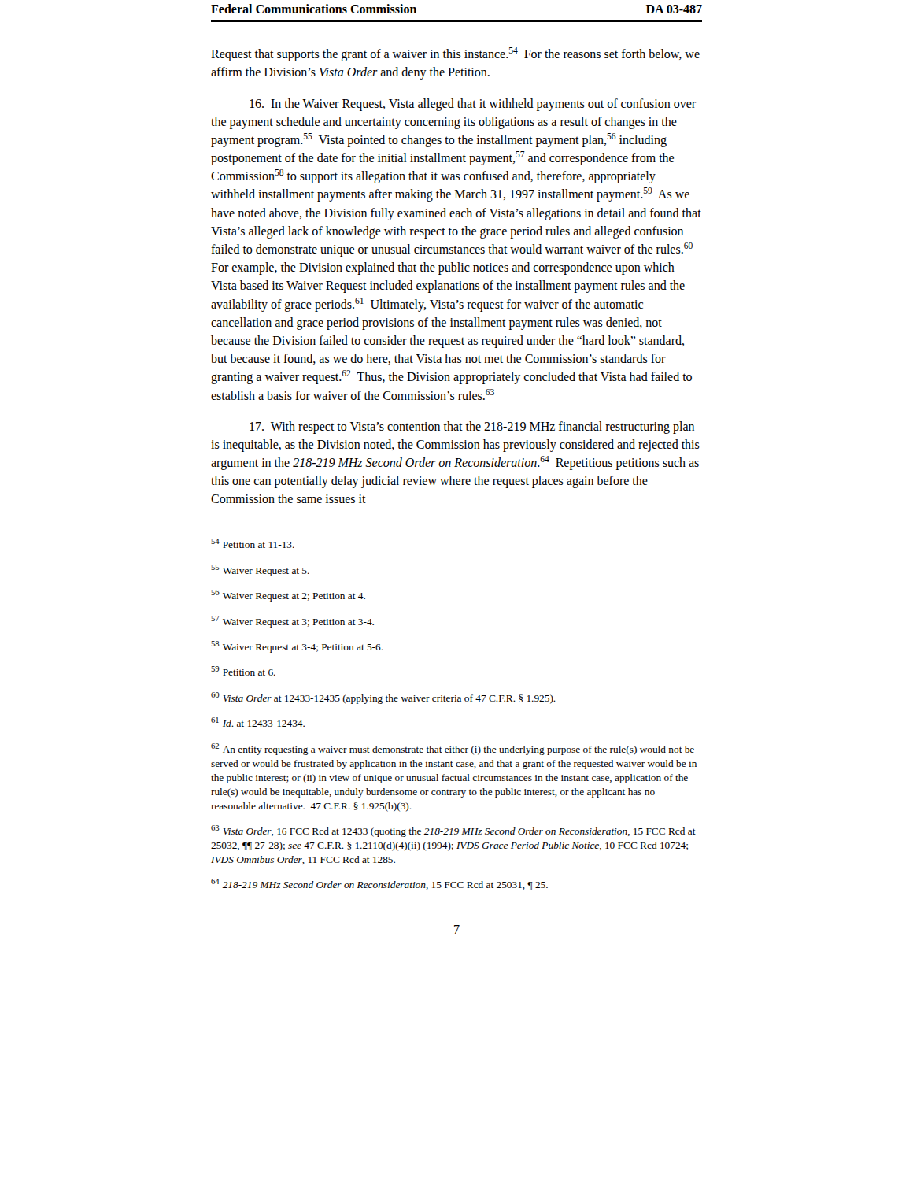Federal Communications Commission DA 03-487
Request that supports the grant of a waiver in this instance.54 For the reasons set forth below, we affirm the Division’s Vista Order and deny the Petition.
16. In the Waiver Request, Vista alleged that it withheld payments out of confusion over the payment schedule and uncertainty concerning its obligations as a result of changes in the payment program.55 Vista pointed to changes to the installment payment plan,56 including postponement of the date for the initial installment payment,57 and correspondence from the Commission58 to support its allegation that it was confused and, therefore, appropriately withheld installment payments after making the March 31, 1997 installment payment.59 As we have noted above, the Division fully examined each of Vista’s allegations in detail and found that Vista’s alleged lack of knowledge with respect to the grace period rules and alleged confusion failed to demonstrate unique or unusual circumstances that would warrant waiver of the rules.60 For example, the Division explained that the public notices and correspondence upon which Vista based its Waiver Request included explanations of the installment payment rules and the availability of grace periods.61 Ultimately, Vista’s request for waiver of the automatic cancellation and grace period provisions of the installment payment rules was denied, not because the Division failed to consider the request as required under the “hard look” standard, but because it found, as we do here, that Vista has not met the Commission’s standards for granting a waiver request.62 Thus, the Division appropriately concluded that Vista had failed to establish a basis for waiver of the Commission’s rules.63
17. With respect to Vista’s contention that the 218-219 MHz financial restructuring plan is inequitable, as the Division noted, the Commission has previously considered and rejected this argument in the 218-219 MHz Second Order on Reconsideration.64 Repetitious petitions such as this one can potentially delay judicial review where the request places again before the Commission the same issues it
54 Petition at 11-13.
55 Waiver Request at 5.
56 Waiver Request at 2; Petition at 4.
57 Waiver Request at 3; Petition at 3-4.
58 Waiver Request at 3-4; Petition at 5-6.
59 Petition at 6.
60 Vista Order at 12433-12435 (applying the waiver criteria of 47 C.F.R. § 1.925).
61 Id. at 12433-12434.
62 An entity requesting a waiver must demonstrate that either (i) the underlying purpose of the rule(s) would not be served or would be frustrated by application in the instant case, and that a grant of the requested waiver would be in the public interest; or (ii) in view of unique or unusual factual circumstances in the instant case, application of the rule(s) would be inequitable, unduly burdensome or contrary to the public interest, or the applicant has no reasonable alternative. 47 C.F.R. § 1.925(b)(3).
63 Vista Order, 16 FCC Rcd at 12433 (quoting the 218-219 MHz Second Order on Reconsideration, 15 FCC Rcd at 25032, ¶¶ 27-28); see 47 C.F.R. § 1.2110(d)(4)(ii) (1994); IVDS Grace Period Public Notice, 10 FCC Rcd 10724; IVDS Omnibus Order, 11 FCC Rcd at 1285.
64218-219 MHz Second Order on Reconsideration, 15 FCC Rcd at 25031, ¶ 25.
7